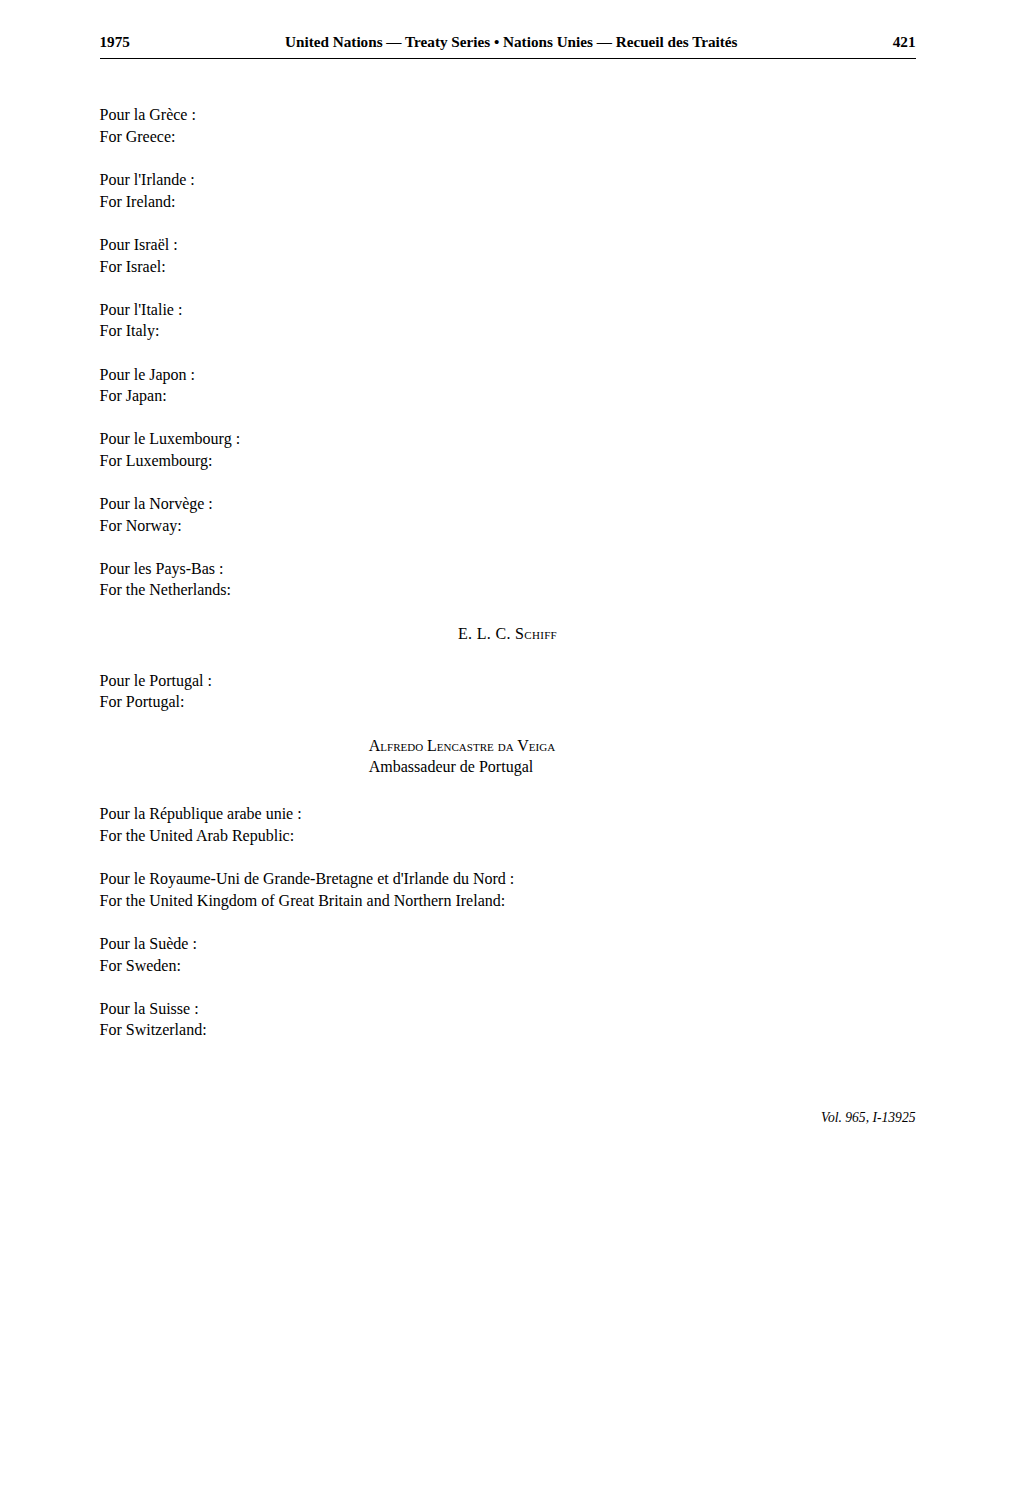1975 United Nations — Treaty Series • Nations Unies — Recueil des Traités 421
Pour la Grèce :
For Greece:
Pour l'Irlande :
For Ireland:
Pour Israël :
For Israel:
Pour l'Italie :
For Italy:
Pour le Japon :
For Japan:
Pour le Luxembourg :
For Luxembourg:
Pour la Norvège :
For Norway:
Pour les Pays-Bas :
For the Netherlands:
E. L. C. Schiff
Pour le Portugal :
For Portugal:
Alfredo Lencastre da Veiga Ambassadeur de Portugal
Pour la République arabe unie :
For the United Arab Republic:
Pour le Royaume-Uni de Grande-Bretagne et d'Irlande du Nord :
For the United Kingdom of Great Britain and Northern Ireland:
Pour la Suède :
For Sweden:
Pour la Suisse :
For Switzerland:
Vol. 965, I-13925